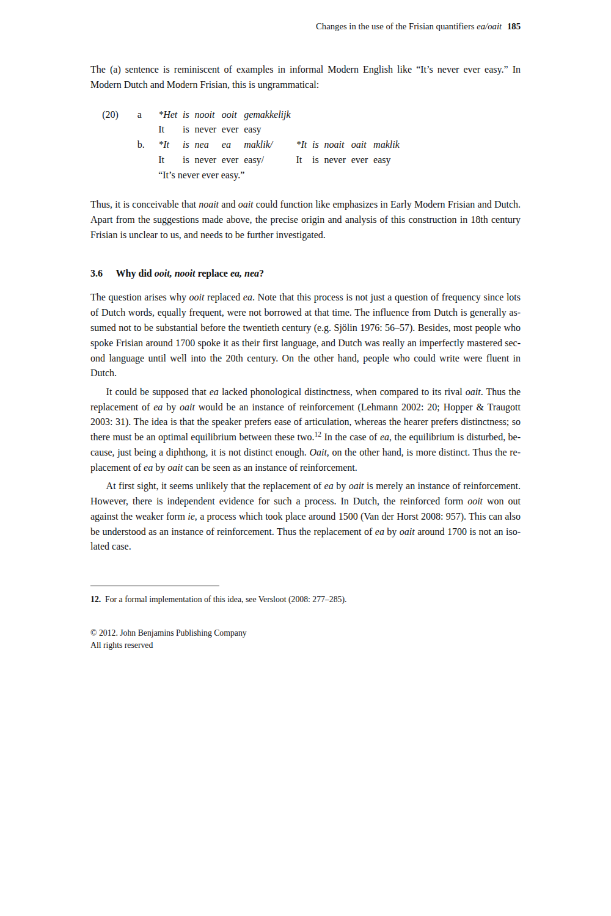Changes in the use of the Frisian quantifiers ea/oait 185
The (a) sentence is reminiscent of examples in informal Modern English like “It’s never ever easy.” In Modern Dutch and Modern Frisian, this is ungrammatical:
| (20) | a | *Het | is | nooit | ooit | gemakkelijk | | | | | |
| | | It | is | never | ever | easy | | | | | |
| | b. | *It | is | nea | ea | maklik/ | *It | is | noait | oait | maklik |
| | | It | is | never | ever | easy/ | It | is | never | ever | easy |
| | | “It’s never ever easy.” |
Thus, it is conceivable that noait and oait could function like emphasizes in Early Modern Frisian and Dutch. Apart from the suggestions made above, the precise origin and analysis of this construction in 18th century Frisian is unclear to us, and needs to be further investigated.
3.6 Why did ooit, nooit replace ea, nea?
The question arises why ooit replaced ea. Note that this process is not just a question of frequency since lots of Dutch words, equally frequent, were not borrowed at that time. The influence from Dutch is generally assumed not to be substantial before the twentieth century (e.g. Sjölin 1976: 56–57). Besides, most people who spoke Frisian around 1700 spoke it as their first language, and Dutch was really an imperfectly mastered second language until well into the 20th century. On the other hand, people who could write were fluent in Dutch.
It could be supposed that ea lacked phonological distinctness, when compared to its rival oait. Thus the replacement of ea by oait would be an instance of reinforcement (Lehmann 2002: 20; Hopper & Traugott 2003: 31). The idea is that the speaker prefers ease of articulation, whereas the hearer prefers distinctness; so there must be an optimal equilibrium between these two.12 In the case of ea, the equilibrium is disturbed, because, just being a diphthong, it is not distinct enough. Oait, on the other hand, is more distinct. Thus the replacement of ea by oait can be seen as an instance of reinforcement.
At first sight, it seems unlikely that the replacement of ea by oait is merely an instance of reinforcement. However, there is independent evidence for such a process. In Dutch, the reinforced form ooit won out against the weaker form ie, a process which took place around 1500 (Van der Horst 2008: 957). This can also be understood as an instance of reinforcement. Thus the replacement of ea by oait around 1700 is not an isolated case.
12. For a formal implementation of this idea, see Versloot (2008: 277–285).
© 2012. John Benjamins Publishing Company
All rights reserved